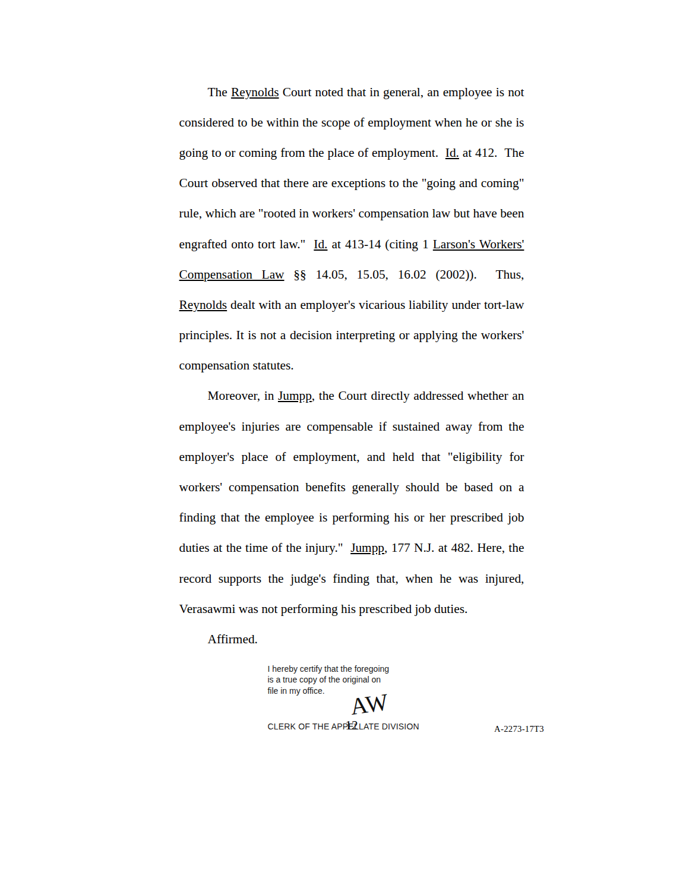The Reynolds Court noted that in general, an employee is not considered to be within the scope of employment when he or she is going to or coming from the place of employment. Id. at 412. The Court observed that there are exceptions to the "going and coming" rule, which are "rooted in workers' compensation law but have been engrafted onto tort law." Id. at 413-14 (citing 1 Larson's Workers' Compensation Law §§ 14.05, 15.05, 16.02 (2002)). Thus, Reynolds dealt with an employer's vicarious liability under tort-law principles. It is not a decision interpreting or applying the workers' compensation statutes.
Moreover, in Jumpp, the Court directly addressed whether an employee's injuries are compensable if sustained away from the employer's place of employment, and held that "eligibility for workers' compensation benefits generally should be based on a finding that the employee is performing his or her prescribed job duties at the time of the injury." Jumpp, 177 N.J. at 482. Here, the record supports the judge's finding that, when he was injured, Verasawmi was not performing his prescribed job duties.
Affirmed.
I hereby certify that the foregoing is a true copy of the original on file in my office. AW CLERK OF THE APPELLATE DIVISION
12
A-2273-17T3